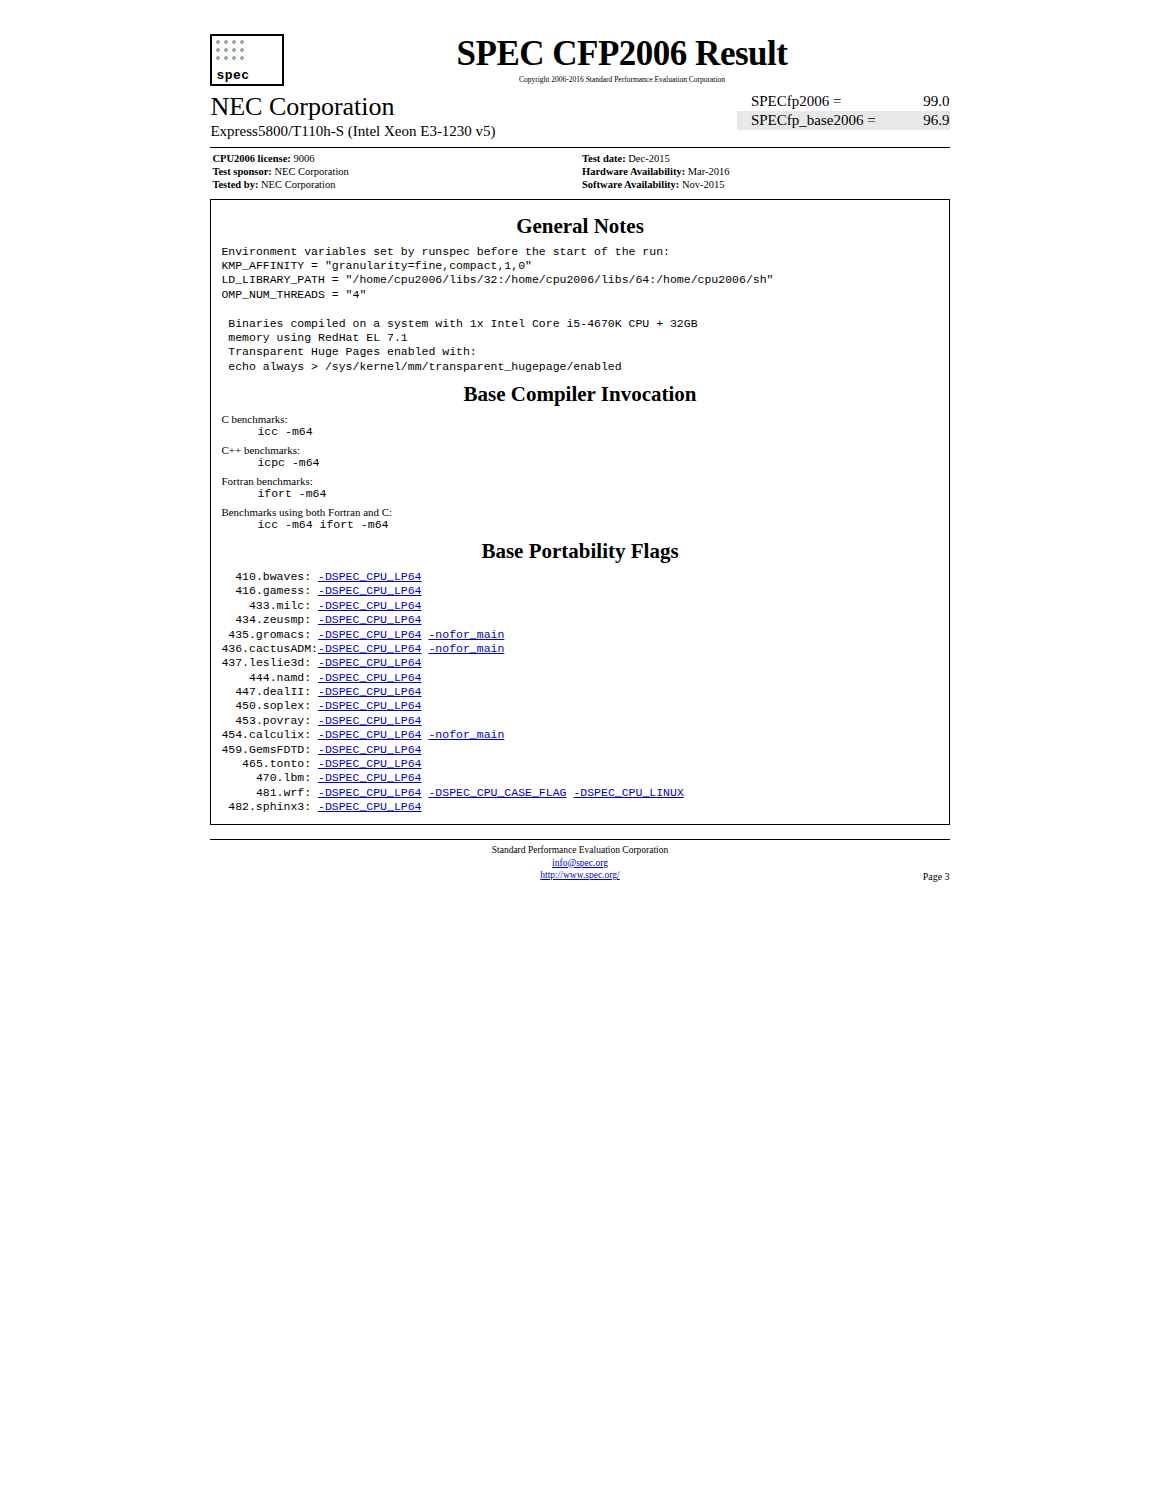spec
SPEC CFP2006 Result
Copyright 2006-2016 Standard Performance Evaluation Corporation
NEC Corporation
Express5800/T110h-S (Intel Xeon E3-1230 v5)
| SPECfp2006 = | 99.0 |
| SPECfp_base2006 = | 96.9 |
| CPU2006 license: 9006 | Test date: Dec-2015 |
| Test sponsor: NEC Corporation | Hardware Availability: Mar-2016 |
| Tested by: NEC Corporation | Software Availability: Nov-2015 |
General Notes
Environment variables set by runspec before the start of the run:
KMP_AFFINITY = "granularity=fine,compact,1,0"
LD_LIBRARY_PATH = "/home/cpu2006/libs/32:/home/cpu2006/libs/64:/home/cpu2006/sh"
OMP_NUM_THREADS = "4"

 Binaries compiled on a system with 1x Intel Core i5-4670K CPU + 32GB
 memory using RedHat EL 7.1
 Transparent Huge Pages enabled with:
 echo always > /sys/kernel/mm/transparent_hugepage/enabled
Base Compiler Invocation
C benchmarks:
icc -m64
C++ benchmarks:
icpc -m64
Fortran benchmarks:
ifort -m64
Benchmarks using both Fortran and C:
icc -m64 ifort -m64
Base Portability Flags
410.bwaves: -DSPEC_CPU_LP64
416.gamess: -DSPEC_CPU_LP64
433.milc: -DSPEC_CPU_LP64
434.zeusmp: -DSPEC_CPU_LP64
435.gromacs: -DSPEC_CPU_LP64 -nofor_main
436.cactusADM: -DSPEC_CPU_LP64 -nofor_main
437.leslie3d: -DSPEC_CPU_LP64
444.namd: -DSPEC_CPU_LP64
447.dealII: -DSPEC_CPU_LP64
450.soplex: -DSPEC_CPU_LP64
453.povray: -DSPEC_CPU_LP64
454.calculix: -DSPEC_CPU_LP64 -nofor_main
459.GemsFDTD: -DSPEC_CPU_LP64
465.tonto: -DSPEC_CPU_LP64
470.lbm: -DSPEC_CPU_LP64
481.wrf: -DSPEC_CPU_LP64 -DSPEC_CPU_CASE_FLAG -DSPEC_CPU_LINUX
482.sphinx3: -DSPEC_CPU_LP64
Standard Performance Evaluation Corporation
info@spec.org
http://www.spec.org/
Page 3